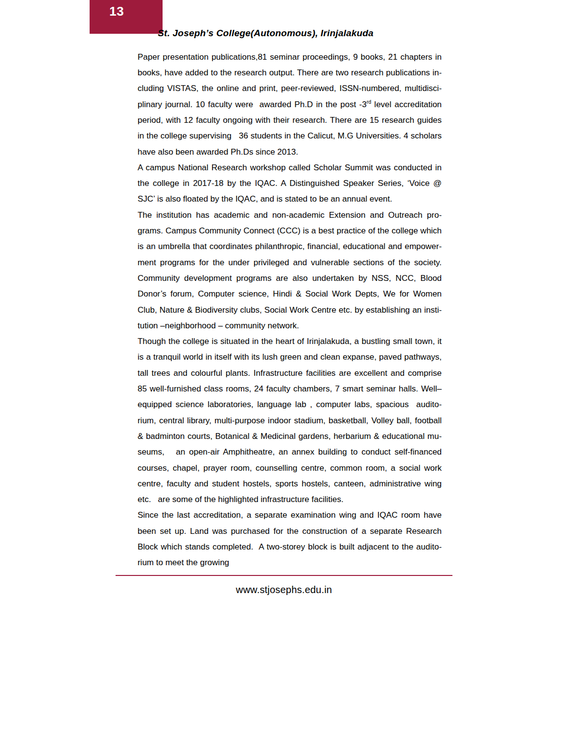13
St. Joseph’s College(Autonomous), Irinjalakuda
Paper presentation publications,81 seminar proceedings, 9 books, 21 chapters in books, have added to the research output. There are two research publications including VISTAS, the online and print, peer-reviewed, ISSN-numbered, multidisciplinary journal. 10 faculty were awarded Ph.D in the post -3rd level accreditation period, with 12 faculty ongoing with their research. There are 15 research guides in the college supervising 36 students in the Calicut, M.G Universities. 4 scholars have also been awarded Ph.Ds since 2013.
A campus National Research workshop called Scholar Summit was conducted in the college in 2017-18 by the IQAC. A Distinguished Speaker Series, ‘Voice @ SJC’ is also floated by the IQAC, and is stated to be an annual event.
The institution has academic and non-academic Extension and Outreach programs. Campus Community Connect (CCC) is a best practice of the college which is an umbrella that coordinates philanthropic, financial, educational and empowerment programs for the under privileged and vulnerable sections of the society. Community development programs are also undertaken by NSS, NCC, Blood Donor’s forum, Computer science, Hindi & Social Work Depts, We for Women Club, Nature & Biodiversity clubs, Social Work Centre etc. by establishing an institution –neighborhood – community network.
Though the college is situated in the heart of Irinjalakuda, a bustling small town, it is a tranquil world in itself with its lush green and clean expanse, paved pathways, tall trees and colourful plants. Infrastructure facilities are excellent and comprise 85 well-furnished class rooms, 24 faculty chambers, 7 smart seminar halls. Well–equipped science laboratories, language lab , computer labs, spacious auditorium, central library, multi-purpose indoor stadium, basketball, Volley ball, football & badminton courts, Botanical & Medicinal gardens, herbarium & educational museums, an open-air Amphitheatre, an annex building to conduct self-financed courses, chapel, prayer room, counselling centre, common room, a social work centre, faculty and student hostels, sports hostels, canteen, administrative wing etc. are some of the highlighted infrastructure facilities.
Since the last accreditation, a separate examination wing and IQAC room have been set up. Land was purchased for the construction of a separate Research Block which stands completed. A two-storey block is built adjacent to the auditorium to meet the growing
www.stjosephs.edu.in